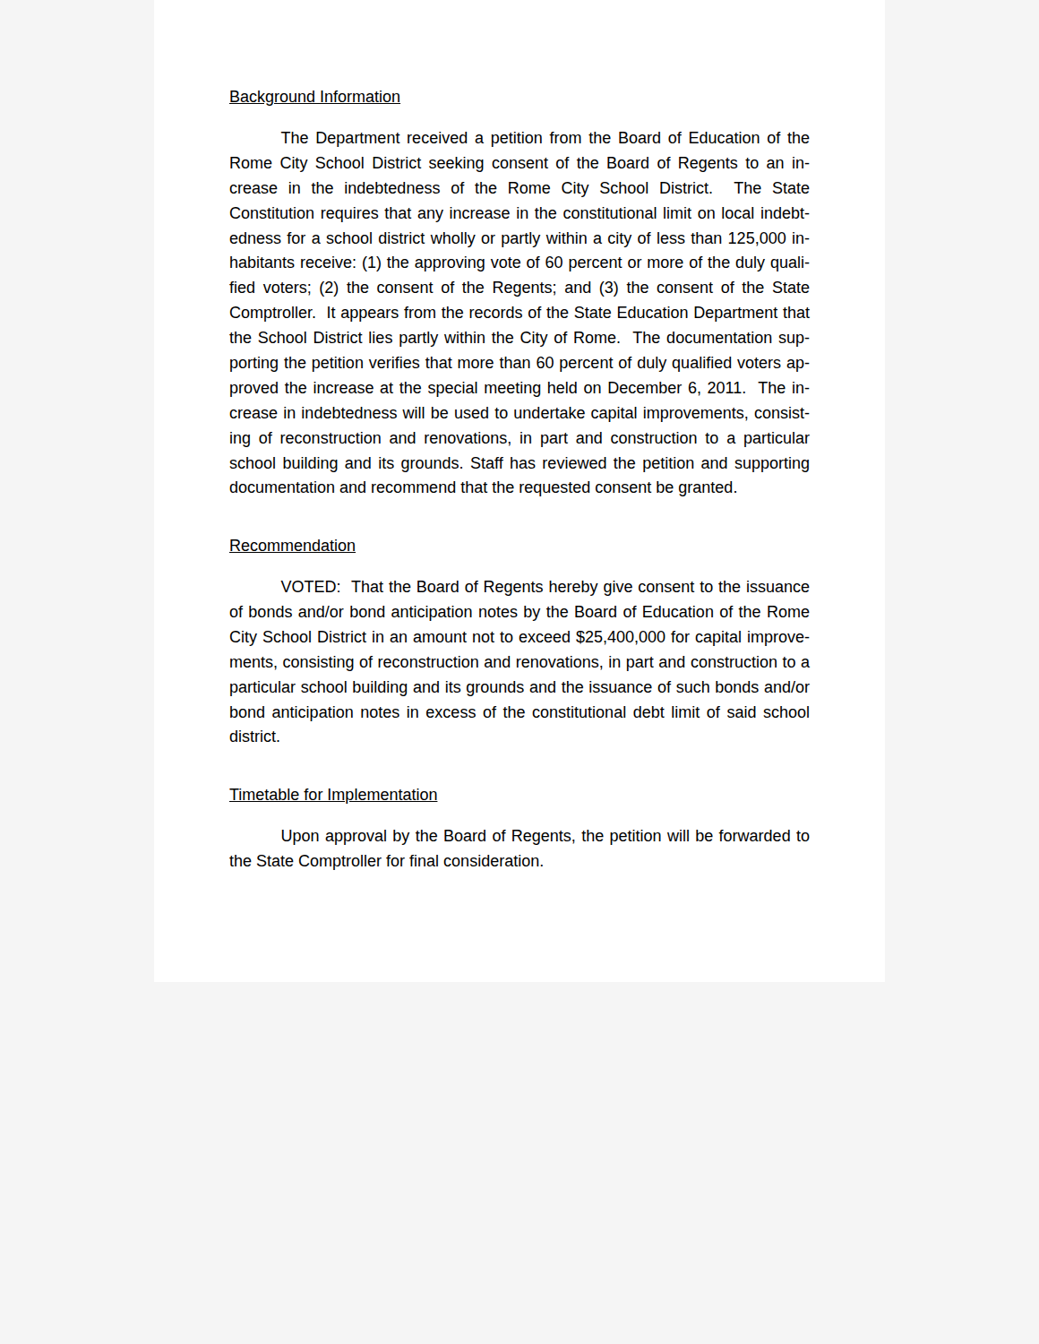Background Information
The Department received a petition from the Board of Education of the Rome City School District seeking consent of the Board of Regents to an increase in the indebtedness of the Rome City School District. The State Constitution requires that any increase in the constitutional limit on local indebtedness for a school district wholly or partly within a city of less than 125,000 inhabitants receive: (1) the approving vote of 60 percent or more of the duly qualified voters; (2) the consent of the Regents; and (3) the consent of the State Comptroller. It appears from the records of the State Education Department that the School District lies partly within the City of Rome. The documentation supporting the petition verifies that more than 60 percent of duly qualified voters approved the increase at the special meeting held on December 6, 2011. The increase in indebtedness will be used to undertake capital improvements, consisting of reconstruction and renovations, in part and construction to a particular school building and its grounds. Staff has reviewed the petition and supporting documentation and recommend that the requested consent be granted.
Recommendation
VOTED: That the Board of Regents hereby give consent to the issuance of bonds and/or bond anticipation notes by the Board of Education of the Rome City School District in an amount not to exceed $25,400,000 for capital improvements, consisting of reconstruction and renovations, in part and construction to a particular school building and its grounds and the issuance of such bonds and/or bond anticipation notes in excess of the constitutional debt limit of said school district.
Timetable for Implementation
Upon approval by the Board of Regents, the petition will be forwarded to the State Comptroller for final consideration.